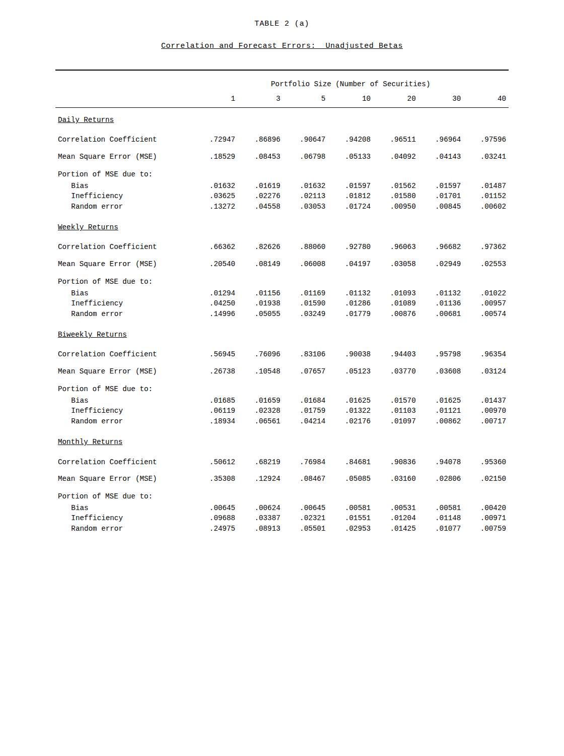TABLE 2 (a)
Correlation and Forecast Errors: Unadjusted Betas
Correlation coefficients and decomposition of mean square error by portfolio size and return interval, unadjusted betas
| | Portfolio Size (Number of Securities) |
| --- | --- |
| | 1 | 3 | 5 | 10 | 20 | 30 | 40 |
| Daily Returns |
| Correlation Coefficient | .72947 | .86896 | .90647 | .94208 | .96511 | .96964 | .97596 |
| Mean Square Error (MSE) | .18529 | .08453 | .06798 | .05133 | .04092 | .04143 | .03241 |
| Portion of MSE due to: |
| Bias | .01632 | .01619 | .01632 | .01597 | .01562 | .01597 | .01487 |
| Inefficiency | .03625 | .02276 | .02113 | .01812 | .01580 | .01701 | .01152 |
| Random error | .13272 | .04558 | .03053 | .01724 | .00950 | .00845 | .00602 |
| Weekly Returns |
| Correlation Coefficient | .66362 | .82626 | .88060 | .92780 | .96063 | .96682 | .97362 |
| Mean Square Error (MSE) | .20540 | .08149 | .06008 | .04197 | .03058 | .02949 | .02553 |
| Portion of MSE due to: |
| Bias | .01294 | .01156 | .01169 | .01132 | .01093 | .01132 | .01022 |
| Inefficiency | .04250 | .01938 | .01590 | .01286 | .01089 | .01136 | .00957 |
| Random error | .14996 | .05055 | .03249 | .01779 | .00876 | .00681 | .00574 |
| Biweekly Returns |
| Correlation Coefficient | .56945 | .76096 | .83106 | .90038 | .94403 | .95798 | .96354 |
| Mean Square Error (MSE) | .26738 | .10548 | .07657 | .05123 | .03770 | .03608 | .03124 |
| Portion of MSE due to: |
| Bias | .01685 | .01659 | .01684 | .01625 | .01570 | .01625 | .01437 |
| Inefficiency | .06119 | .02328 | .01759 | .01322 | .01103 | .01121 | .00970 |
| Random error | .18934 | .06561 | .04214 | .02176 | .01097 | .00862 | .00717 |
| Monthly Returns |
| Correlation Coefficient | .50612 | .68219 | .76984 | .84681 | .90836 | .94078 | .95360 |
| Mean Square Error (MSE) | .35308 | .12924 | .08467 | .05085 | .03160 | .02806 | .02150 |
| Portion of MSE due to: |
| Bias | .00645 | .00624 | .00645 | .00581 | .00531 | .00581 | .00420 |
| Inefficiency | .09688 | .03387 | .02321 | .01551 | .01204 | .01148 | .00971 |
| Random error | .24975 | .08913 | .05501 | .02953 | .01425 | .01077 | .00759 |